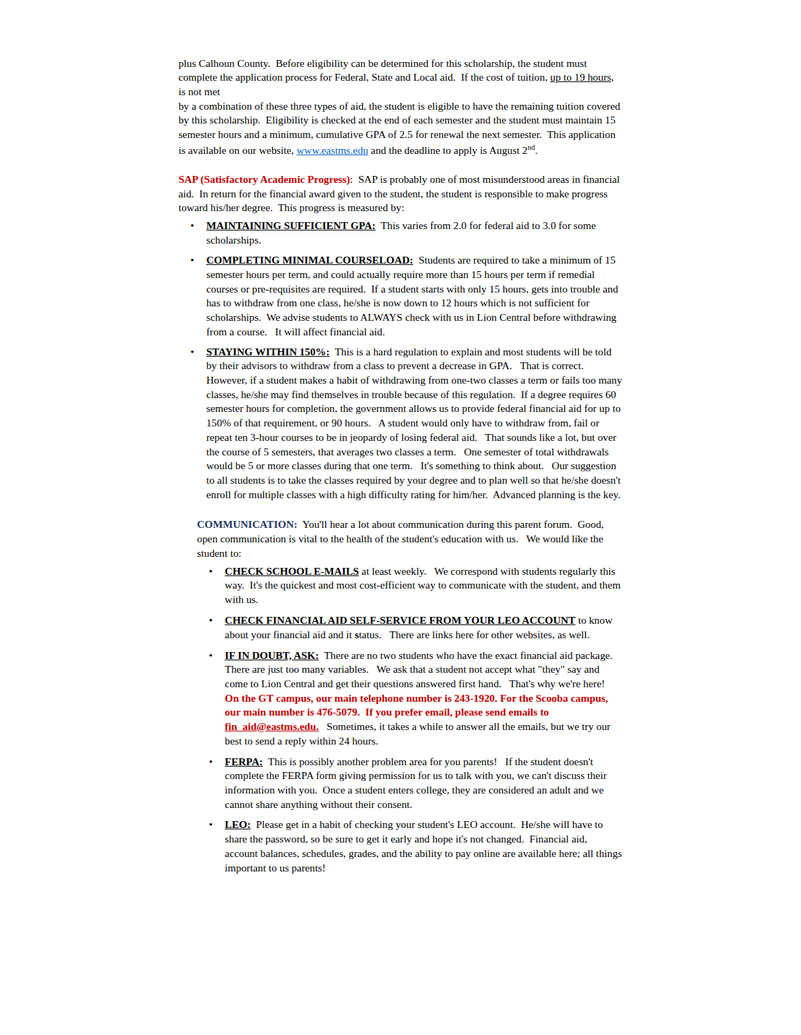plus Calhoun County. Before eligibility can be determined for this scholarship, the student must complete the application process for Federal, State and Local aid. If the cost of tuition, up to 19 hours, is not met
by a combination of these three types of aid, the student is eligible to have the remaining tuition covered by this scholarship. Eligibility is checked at the end of each semester and the student must maintain 15 semester hours and a minimum, cumulative GPA of 2.5 for renewal the next semester. This application is available on our website, www.eastms.edu and the deadline to apply is August 2nd.
SAP (Satisfactory Academic Progress): SAP is probably one of most misunderstood areas in financial aid. In return for the financial award given to the student, the student is responsible to make progress toward his/her degree. This progress is measured by:
MAINTAINING SUFFICIENT GPA: This varies from 2.0 for federal aid to 3.0 for some scholarships.
COMPLETING MINIMAL COURSELOAD: Students are required to take a minimum of 15 semester hours per term, and could actually require more than 15 hours per term if remedial courses or pre-requisites are required. If a student starts with only 15 hours, gets into trouble and has to withdraw from one class, he/she is now down to 12 hours which is not sufficient for scholarships. We advise students to ALWAYS check with us in Lion Central before withdrawing from a course. It will affect financial aid.
STAYING WITHIN 150%: This is a hard regulation to explain and most students will be told by their advisors to withdraw from a class to prevent a decrease in GPA. That is correct. However, if a student makes a habit of withdrawing from one-two classes a term or fails too many classes, he/she may find themselves in trouble because of this regulation. If a degree requires 60 semester hours for completion, the government allows us to provide federal financial aid for up to 150% of that requirement, or 90 hours. A student would only have to withdraw from, fail or repeat ten 3-hour courses to be in jeopardy of losing federal aid. That sounds like a lot, but over the course of 5 semesters, that averages two classes a term. One semester of total withdrawals would be 5 or more classes during that one term. It's something to think about. Our suggestion to all students is to take the classes required by your degree and to plan well so that he/she doesn't enroll for multiple classes with a high difficulty rating for him/her. Advanced planning is the key.
COMMUNICATION: You'll hear a lot about communication during this parent forum. Good, open communication is vital to the health of the student's education with us. We would like the student to:
CHECK SCHOOL E-MAILS at least weekly. We correspond with students regularly this way. It's the quickest and most cost-efficient way to communicate with the student, and them with us.
CHECK FINANCIAL AID SELF-SERVICE FROM YOUR LEO ACCOUNT to know about your financial aid and it status. There are links here for other websites, as well.
IF IN DOUBT, ASK: There are no two students who have the exact financial aid package. There are just too many variables. We ask that a student not accept what "they" say and come to Lion Central and get their questions answered first hand. That's why we're here! On the GT campus, our main telephone number is 243-1920. For the Scooba campus, our main number is 476-5079. If you prefer email, please send emails to fin_aid@eastms.edu. Sometimes, it takes a while to answer all the emails, but we try our best to send a reply within 24 hours.
FERPA: This is possibly another problem area for you parents! If the student doesn't complete the FERPA form giving permission for us to talk with you, we can't discuss their information with you. Once a student enters college, they are considered an adult and we cannot share anything without their consent.
LEO: Please get in a habit of checking your student's LEO account. He/she will have to share the password, so be sure to get it early and hope it's not changed. Financial aid, account balances, schedules, grades, and the ability to pay online are available here; all things important to us parents!